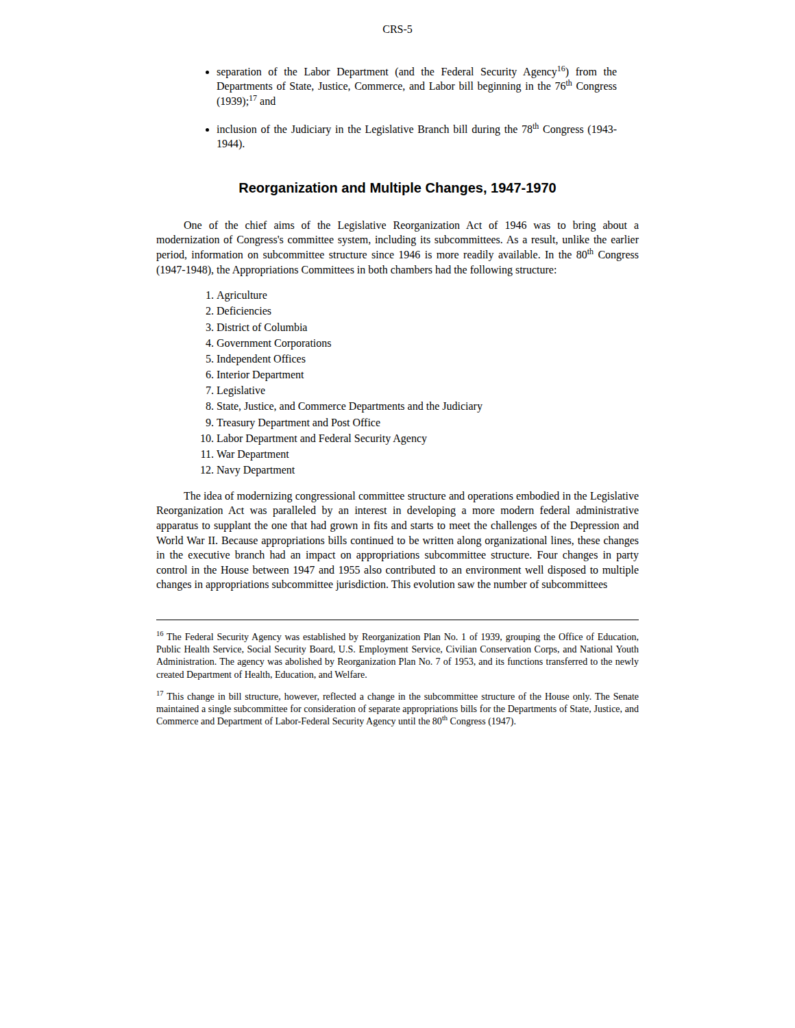CRS-5
separation of the Labor Department (and the Federal Security Agency16) from the Departments of State, Justice, Commerce, and Labor bill beginning in the 76th Congress (1939);17 and
inclusion of the Judiciary in the Legislative Branch bill during the 78th Congress (1943-1944).
Reorganization and Multiple Changes, 1947-1970
One of the chief aims of the Legislative Reorganization Act of 1946 was to bring about a modernization of Congress's committee system, including its subcommittees. As a result, unlike the earlier period, information on subcommittee structure since 1946 is more readily available. In the 80th Congress (1947-1948), the Appropriations Committees in both chambers had the following structure:
Agriculture
Deficiencies
District of Columbia
Government Corporations
Independent Offices
Interior Department
Legislative
State, Justice, and Commerce Departments and the Judiciary
Treasury Department and Post Office
Labor Department and Federal Security Agency
War Department
Navy Department
The idea of modernizing congressional committee structure and operations embodied in the Legislative Reorganization Act was paralleled by an interest in developing a more modern federal administrative apparatus to supplant the one that had grown in fits and starts to meet the challenges of the Depression and World War II. Because appropriations bills continued to be written along organizational lines, these changes in the executive branch had an impact on appropriations subcommittee structure. Four changes in party control in the House between 1947 and 1955 also contributed to an environment well disposed to multiple changes in appropriations subcommittee jurisdiction. This evolution saw the number of subcommittees
16 The Federal Security Agency was established by Reorganization Plan No. 1 of 1939, grouping the Office of Education, Public Health Service, Social Security Board, U.S. Employment Service, Civilian Conservation Corps, and National Youth Administration. The agency was abolished by Reorganization Plan No. 7 of 1953, and its functions transferred to the newly created Department of Health, Education, and Welfare.
17 This change in bill structure, however, reflected a change in the subcommittee structure of the House only. The Senate maintained a single subcommittee for consideration of separate appropriations bills for the Departments of State, Justice, and Commerce and Department of Labor-Federal Security Agency until the 80th Congress (1947).